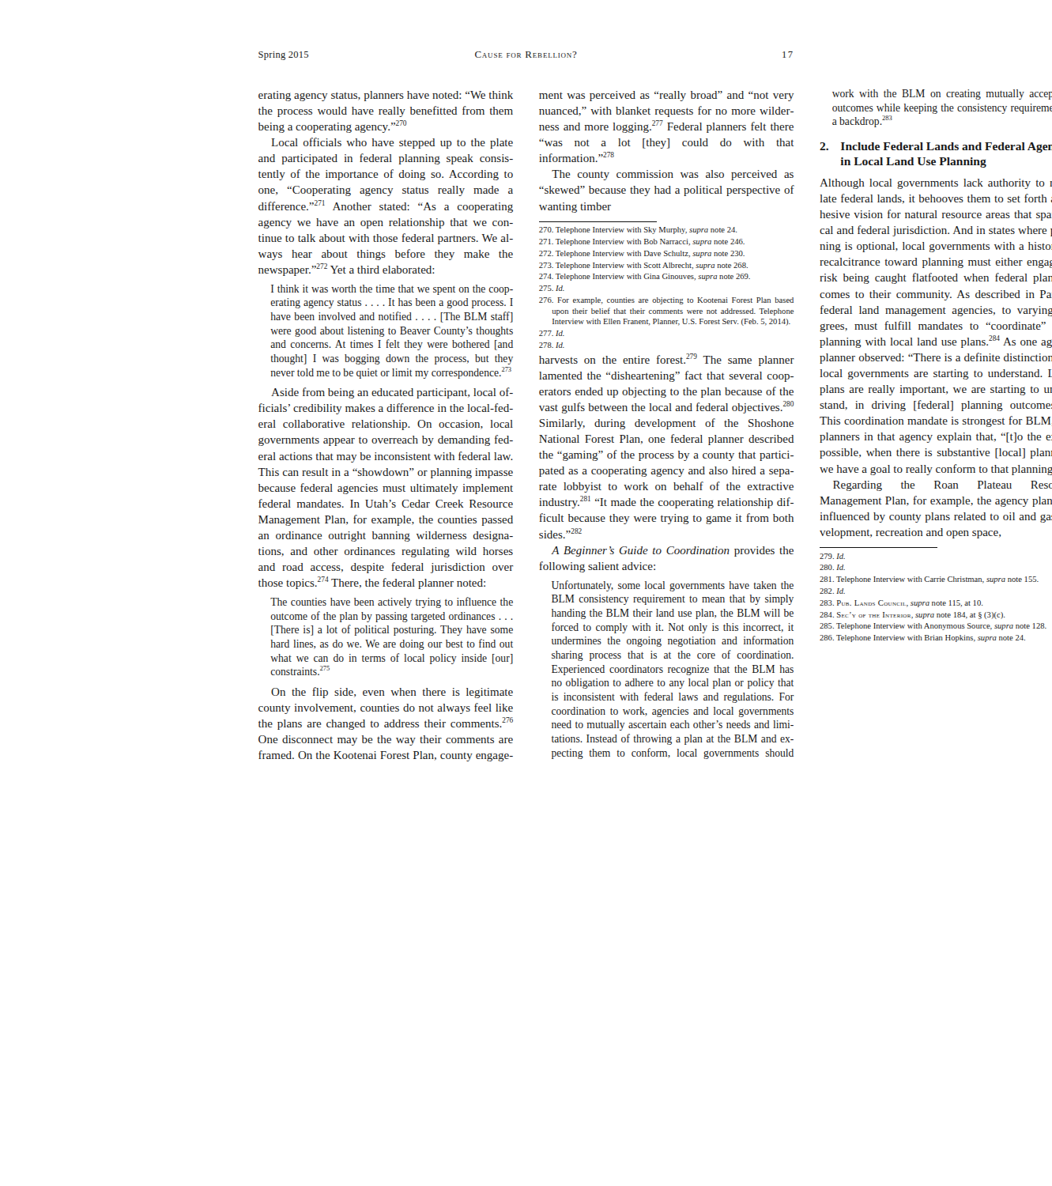Spring 2015
Cause for Rebellion?
17
erating agency status, planners have noted: “We think the process would have really benefitted from them being a cooperating agency.”270
Local officials who have stepped up to the plate and participated in federal planning speak consistently of the importance of doing so. According to one, “Cooperating agency status really made a difference.”271 Another stated: “As a cooperating agency we have an open relationship that we continue to talk about with those federal partners. We always hear about things before they make the newspaper.”272 Yet a third elaborated:
I think it was worth the time that we spent on the cooperating agency status . . . . It has been a good process. I have been involved and notified . . . . [The BLM staff] were good about listening to Beaver County’s thoughts and concerns. At times I felt they were bothered [and thought] I was bogging down the process, but they never told me to be quiet or limit my correspondence.273
Aside from being an educated participant, local officials’ credibility makes a difference in the local-federal collaborative relationship. On occasion, local governments appear to overreach by demanding federal actions that may be inconsistent with federal law. This can result in a “showdown” or planning impasse because federal agencies must ultimately implement federal mandates. In Utah’s Cedar Creek Resource Management Plan, for example, the counties passed an ordinance outright banning wilderness designations, and other ordinances regulating wild horses and road access, despite federal jurisdiction over those topics.274 There, the federal planner noted:
The counties have been actively trying to influence the outcome of the plan by passing targeted ordinances . . . [There is] a lot of political posturing. They have some hard lines, as do we. We are doing our best to find out what we can do in terms of local policy inside [our] constraints.275
On the flip side, even when there is legitimate county involvement, counties do not always feel like the plans are changed to address their comments.276 One disconnect may be the way their comments are framed. On the Kootenai Forest Plan, county engagement was perceived as “really broad” and “not very nuanced,” with blanket requests for no more wilderness and more logging.277 Federal planners felt there “was not a lot [they] could do with that information.”278
The county commission was also perceived as “skewed” because they had a political perspective of wanting timber
270. Telephone Interview with Sky Murphy, supra note 24.
271. Telephone Interview with Bob Narracci, supra note 246.
272. Telephone Interview with Dave Schultz, supra note 230.
273. Telephone Interview with Scott Albrecht, supra note 268.
274. Telephone Interview with Gina Ginouves, supra note 269.
275. Id.
276. For example, counties are objecting to Kootenai Forest Plan based upon their belief that their comments were not addressed. Telephone Interview with Ellen Franent, Planner, U.S. Forest Serv. (Feb. 5, 2014).
277. Id.
278. Id.
harvests on the entire forest.279 The same planner lamented the “disheartening” fact that several cooperators ended up objecting to the plan because of the vast gulfs between the local and federal objectives.280 Similarly, during development of the Shoshone National Forest Plan, one federal planner described the “gaming” of the process by a county that participated as a cooperating agency and also hired a separate lobbyist to work on behalf of the extractive industry.281 “It made the cooperating relationship difficult because they were trying to game it from both sides.”282
A Beginner’s Guide to Coordination provides the following salient advice:
Unfortunately, some local governments have taken the BLM consistency requirement to mean that by simply handing the BLM their land use plan, the BLM will be forced to comply with it. Not only is this incorrect, it undermines the ongoing negotiation and information sharing process that is at the core of coordination. Experienced coordinators recognize that the BLM has no obligation to adhere to any local plan or policy that is inconsistent with federal laws and regulations. For coordination to work, agencies and local governments need to mutually ascertain each other’s needs and limitations. Instead of throwing a plan at the BLM and expecting them to conform, local governments should work with the BLM on creating mutually acceptable outcomes while keeping the consistency requirement as a backdrop.283
2. Include Federal Lands and Federal Agencies in Local Land Use Planning
Although local governments lack authority to regulate federal lands, it behooves them to set forth a cohesive vision for natural resource areas that span local and federal jurisdiction. And in states where planning is optional, local governments with a history of recalcitrance toward planning must either engage or risk being caught flatfooted when federal planning comes to their community. As described in Part II, federal land management agencies, to varying degrees, must fulfill mandates to “coordinate” their planning with local land use plans.284 As one agency planner observed: “There is a definite distinction that local governments are starting to understand. Local plans are really important, we are starting to understand, in driving [federal] planning outcomes.”285 This coordination mandate is strongest for BLM, and planners in that agency explain that, “[t]o the extent possible, when there is substantive [local] planning, we have a goal to really conform to that planning.”286
Regarding the Roan Plateau Resource Management Plan, for example, the agency plan was influenced by county plans related to oil and gas development, recreation and open space,
279. Id.
280. Id.
281. Telephone Interview with Carrie Christman, supra note 155.
282. Id.
283. Pub. Lands Council, supra note 115, at 10.
284. Sec’y of the Interior, supra note 184, at § (3)(c).
285. Telephone Interview with Anonymous Source, supra note 128.
286. Telephone Interview with Brian Hopkins, supra note 24.